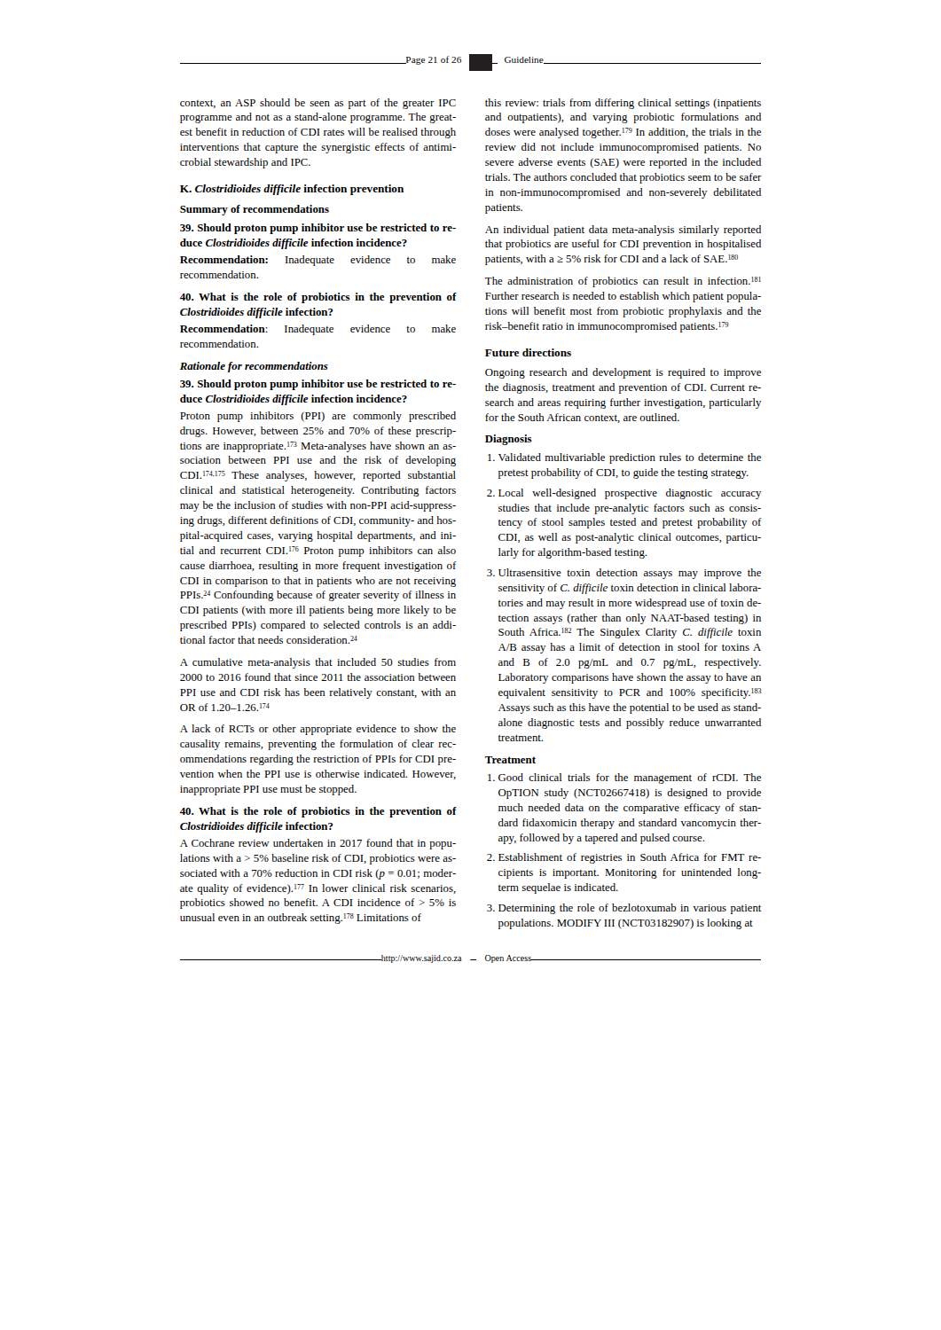Page 21 of 26
Guideline
context, an ASP should be seen as part of the greater IPC programme and not as a stand-alone programme. The greatest benefit in reduction of CDI rates will be realised through interventions that capture the synergistic effects of antimicrobial stewardship and IPC.
K. Clostridioides difficile infection prevention
Summary of recommendations
39. Should proton pump inhibitor use be restricted to reduce Clostridioides difficile infection incidence?
Recommendation: Inadequate evidence to make recommendation.
40. What is the role of probiotics in the prevention of Clostridioides difficile infection?
Recommendation: Inadequate evidence to make recommendation.
Rationale for recommendations
39. Should proton pump inhibitor use be restricted to reduce Clostridioides difficile infection incidence?
Proton pump inhibitors (PPI) are commonly prescribed drugs. However, between 25% and 70% of these prescriptions are inappropriate.173 Meta-analyses have shown an association between PPI use and the risk of developing CDI.174,175 These analyses, however, reported substantial clinical and statistical heterogeneity. Contributing factors may be the inclusion of studies with non-PPI acid-suppressing drugs, different definitions of CDI, community- and hospital-acquired cases, varying hospital departments, and initial and recurrent CDI.176 Proton pump inhibitors can also cause diarrhoea, resulting in more frequent investigation of CDI in comparison to that in patients who are not receiving PPIs.24 Confounding because of greater severity of illness in CDI patients (with more ill patients being more likely to be prescribed PPIs) compared to selected controls is an additional factor that needs consideration.24
A cumulative meta-analysis that included 50 studies from 2000 to 2016 found that since 2011 the association between PPI use and CDI risk has been relatively constant, with an OR of 1.20–1.26.174
A lack of RCTs or other appropriate evidence to show the causality remains, preventing the formulation of clear recommendations regarding the restriction of PPIs for CDI prevention when the PPI use is otherwise indicated. However, inappropriate PPI use must be stopped.
40. What is the role of probiotics in the prevention of Clostridioides difficile infection?
A Cochrane review undertaken in 2017 found that in populations with a > 5% baseline risk of CDI, probiotics were associated with a 70% reduction in CDI risk (p = 0.01; moderate quality of evidence).177 In lower clinical risk scenarios, probiotics showed no benefit. A CDI incidence of > 5% is unusual even in an outbreak setting.178 Limitations of
this review: trials from differing clinical settings (inpatients and outpatients), and varying probiotic formulations and doses were analysed together.179 In addition, the trials in the review did not include immunocompromised patients. No severe adverse events (SAE) were reported in the included trials. The authors concluded that probiotics seem to be safer in non-immunocompromised and non-severely debilitated patients.
An individual patient data meta-analysis similarly reported that probiotics are useful for CDI prevention in hospitalised patients, with a ≥ 5% risk for CDI and a lack of SAE.180
The administration of probiotics can result in infection.181 Further research is needed to establish which patient populations will benefit most from probiotic prophylaxis and the risk–benefit ratio in immunocompromised patients.179
Future directions
Ongoing research and development is required to improve the diagnosis, treatment and prevention of CDI. Current research and areas requiring further investigation, particularly for the South African context, are outlined.
Diagnosis
Validated multivariable prediction rules to determine the pretest probability of CDI, to guide the testing strategy.
Local well-designed prospective diagnostic accuracy studies that include pre-analytic factors such as consistency of stool samples tested and pretest probability of CDI, as well as post-analytic clinical outcomes, particularly for algorithm-based testing.
Ultrasensitive toxin detection assays may improve the sensitivity of C. difficile toxin detection in clinical laboratories and may result in more widespread use of toxin detection assays (rather than only NAAT-based testing) in South Africa.182 The Singulex Clarity C. difficile toxin A/B assay has a limit of detection in stool for toxins A and B of 2.0 pg/mL and 0.7 pg/mL, respectively. Laboratory comparisons have shown the assay to have an equivalent sensitivity to PCR and 100% specificity.183 Assays such as this have the potential to be used as stand-alone diagnostic tests and possibly reduce unwarranted treatment.
Treatment
Good clinical trials for the management of rCDI. The OpTION study (NCT02667418) is designed to provide much needed data on the comparative efficacy of standard fidaxomicin therapy and standard vancomycin therapy, followed by a tapered and pulsed course.
Establishment of registries in South Africa for FMT recipients is important. Monitoring for unintended long-term sequelae is indicated.
Determining the role of bezlotoxumab in various patient populations. MODIFY III (NCT03182907) is looking at
http://www.sajid.co.za
Open Access